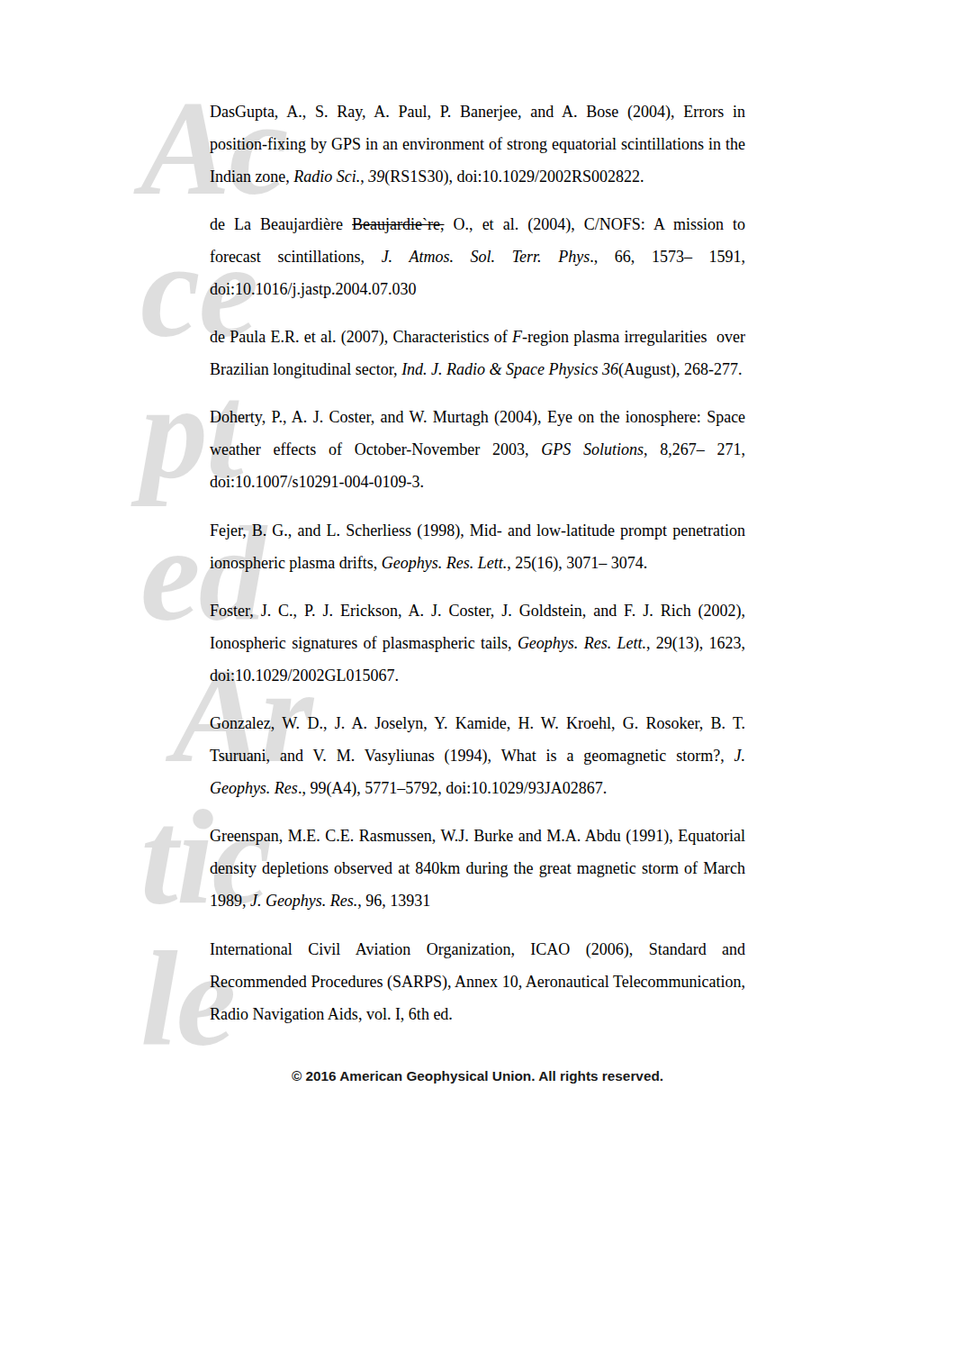Ac ce pt ed Ar tic le
DasGupta, A., S. Ray, A. Paul, P. Banerjee, and A. Bose (2004), Errors in position-fixing by GPS in an environment of strong equatorial scintillations in the Indian zone, Radio Sci., 39(RS1S30), doi:10.1029/2002RS002822.
de La Beaujardière Beaujardie`re, O., et al. (2004), C/NOFS: A mission to forecast scintillations, J. Atmos. Sol. Terr. Phys., 66, 1573– 1591, doi:10.1016/j.jastp.2004.07.030
de Paula E.R. et al. (2007), Characteristics of F-region plasma irregularities over Brazilian longitudinal sector, Ind. J. Radio & Space Physics 36(August), 268-277.
Doherty, P., A. J. Coster, and W. Murtagh (2004), Eye on the ionosphere: Space weather effects of October-November 2003, GPS Solutions, 8,267– 271, doi:10.1007/s10291-004-0109-3.
Fejer, B. G., and L. Scherliess (1998), Mid- and low-latitude prompt penetration ionospheric plasma drifts, Geophys. Res. Lett., 25(16), 3071– 3074.
Foster, J. C., P. J. Erickson, A. J. Coster, J. Goldstein, and F. J. Rich (2002), Ionospheric signatures of plasmaspheric tails, Geophys. Res. Lett., 29(13), 1623, doi:10.1029/2002GL015067.
Gonzalez, W. D., J. A. Joselyn, Y. Kamide, H. W. Kroehl, G. Rosoker, B. T. Tsuruani, and V. M. Vasyliunas (1994), What is a geomagnetic storm?, J. Geophys. Res., 99(A4), 5771–5792, doi:10.1029/93JA02867.
Greenspan, M.E. C.E. Rasmussen, W.J. Burke and M.A. Abdu (1991), Equatorial density depletions observed at 840km during the great magnetic storm of March 1989, J. Geophys. Res., 96, 13931
International Civil Aviation Organization, ICAO (2006), Standard and Recommended Procedures (SARPS), Annex 10, Aeronautical Telecommunication, Radio Navigation Aids, vol. I, 6th ed.
© 2016 American Geophysical Union. All rights reserved.